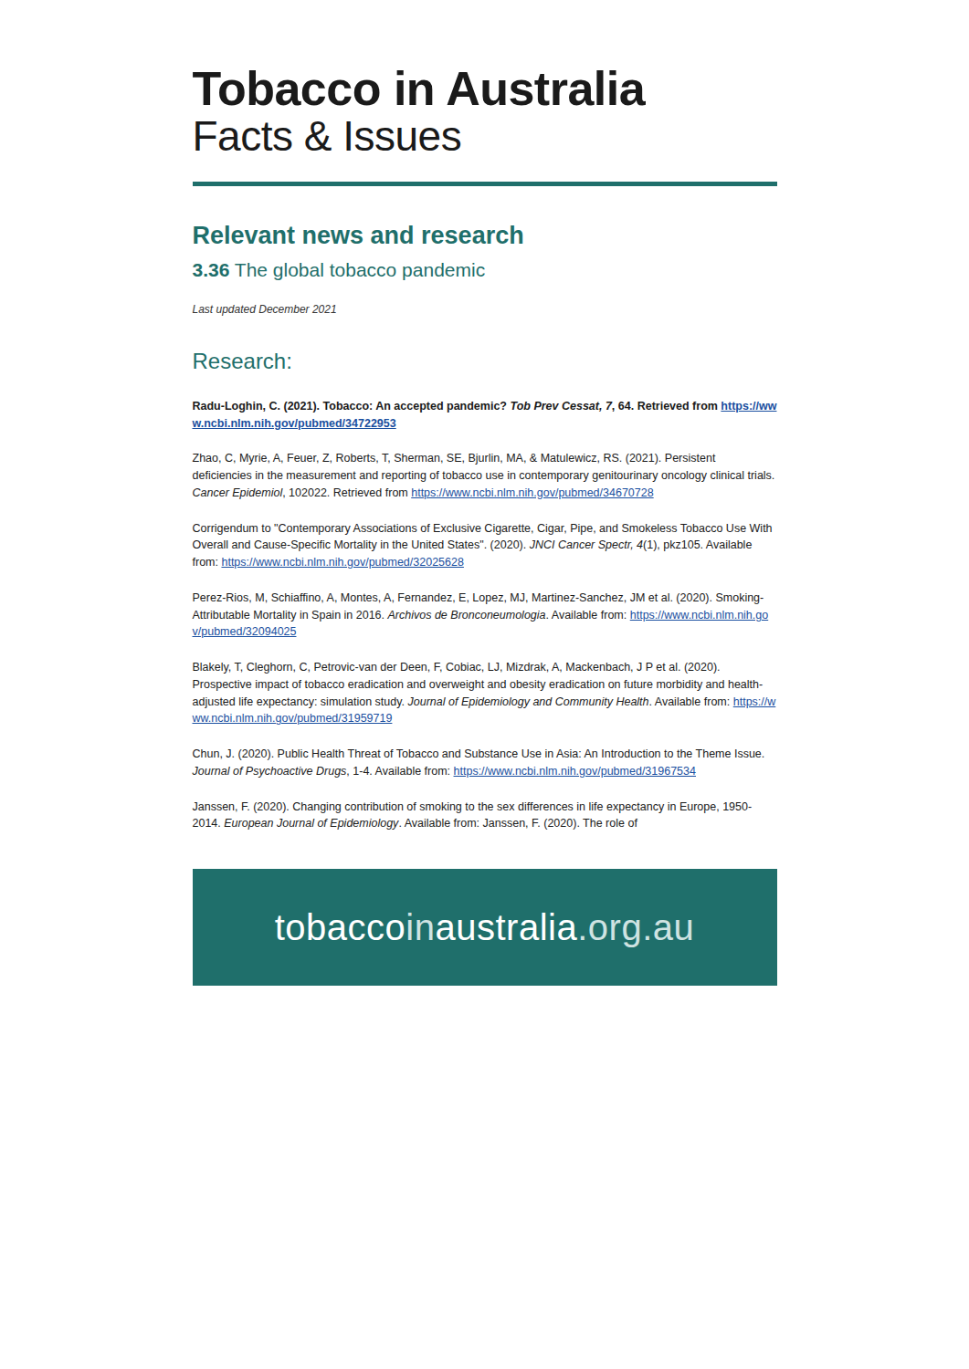Tobacco in AustraliaFacts & Issues
Relevant news and research
3.36 The global tobacco pandemic
Last updated December 2021
Research:
Radu-Loghin, C. (2021). Tobacco: An accepted pandemic? Tob Prev Cessat, 7, 64. Retrieved from https://www.ncbi.nlm.nih.gov/pubmed/34722953
Zhao, C, Myrie, A, Feuer, Z, Roberts, T, Sherman, SE, Bjurlin, MA, & Matulewicz, RS. (2021). Persistent deficiencies in the measurement and reporting of tobacco use in contemporary genitourinary oncology clinical trials. Cancer Epidemiol, 102022. Retrieved from https://www.ncbi.nlm.nih.gov/pubmed/34670728
Corrigendum to "Contemporary Associations of Exclusive Cigarette, Cigar, Pipe, and Smokeless Tobacco Use With Overall and Cause-Specific Mortality in the United States". (2020). JNCI Cancer Spectr, 4(1), pkz105. Available from: https://www.ncbi.nlm.nih.gov/pubmed/32025628
Perez-Rios, M, Schiaffino, A, Montes, A, Fernandez, E, Lopez, MJ, Martinez-Sanchez, JM et al. (2020). Smoking-Attributable Mortality in Spain in 2016. Archivos de Bronconeumologia. Available from: https://www.ncbi.nlm.nih.gov/pubmed/32094025
Blakely, T, Cleghorn, C, Petrovic-van der Deen, F, Cobiac, LJ, Mizdrak, A, Mackenbach, J P et al. (2020). Prospective impact of tobacco eradication and overweight and obesity eradication on future morbidity and health-adjusted life expectancy: simulation study. Journal of Epidemiology and Community Health. Available from: https://www.ncbi.nlm.nih.gov/pubmed/31959719
Chun, J. (2020). Public Health Threat of Tobacco and Substance Use in Asia: An Introduction to the Theme Issue. Journal of Psychoactive Drugs, 1-4. Available from: https://www.ncbi.nlm.nih.gov/pubmed/31967534
Janssen, F. (2020). Changing contribution of smoking to the sex differences in life expectancy in Europe, 1950-2014. European Journal of Epidemiology. Available from: Janssen, F. (2020). The role of
tobaccoinaustralia.org.au